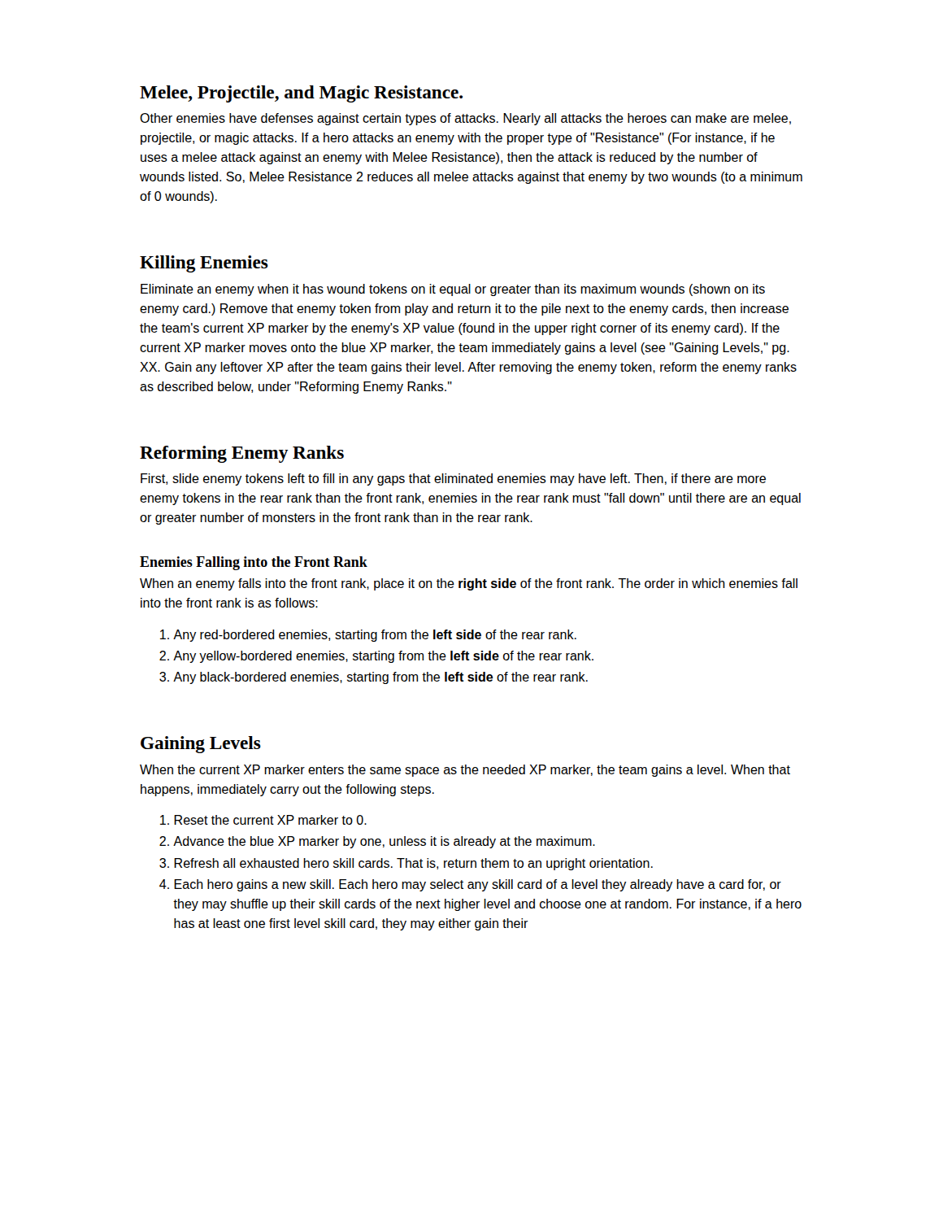Melee, Projectile, and Magic Resistance.
Other enemies have defenses against certain types of attacks. Nearly all attacks the heroes can make are melee, projectile, or magic attacks. If a hero attacks an enemy with the proper type of "Resistance" (For instance, if he uses a melee attack against an enemy with Melee Resistance), then the attack is reduced by the number of wounds listed. So, Melee Resistance 2 reduces all melee attacks against that enemy by two wounds (to a minimum of 0 wounds).
Killing Enemies
Eliminate an enemy when it has wound tokens on it equal or greater than its maximum wounds (shown on its enemy card.) Remove that enemy token from play and return it to the pile next to the enemy cards, then increase the team's current XP marker by the enemy's XP value (found in the upper right corner of its enemy card). If the current XP marker moves onto the blue XP marker, the team immediately gains a level (see "Gaining Levels," pg. XX. Gain any leftover XP after the team gains their level. After removing the enemy token, reform the enemy ranks as described below, under "Reforming Enemy Ranks."
Reforming Enemy Ranks
First, slide enemy tokens left to fill in any gaps that eliminated enemies may have left. Then, if there are more enemy tokens in the rear rank than the front rank, enemies in the rear rank must "fall down" until there are an equal or greater number of monsters in the front rank than in the rear rank.
Enemies Falling into the Front Rank
When an enemy falls into the front rank, place it on the right side of the front rank. The order in which enemies fall into the front rank is as follows:
Any red-bordered enemies, starting from the left side of the rear rank.
Any yellow-bordered enemies, starting from the left side of the rear rank.
Any black-bordered enemies, starting from the left side of the rear rank.
Gaining Levels
When the current XP marker enters the same space as the needed XP marker, the team gains a level. When that happens, immediately carry out the following steps.
Reset the current XP marker to 0.
Advance the blue XP marker by one, unless it is already at the maximum.
Refresh all exhausted hero skill cards. That is, return them to an upright orientation.
Each hero gains a new skill. Each hero may select any skill card of a level they already have a card for, or they may shuffle up their skill cards of the next higher level and choose one at random. For instance, if a hero has at least one first level skill card, they may either gain their